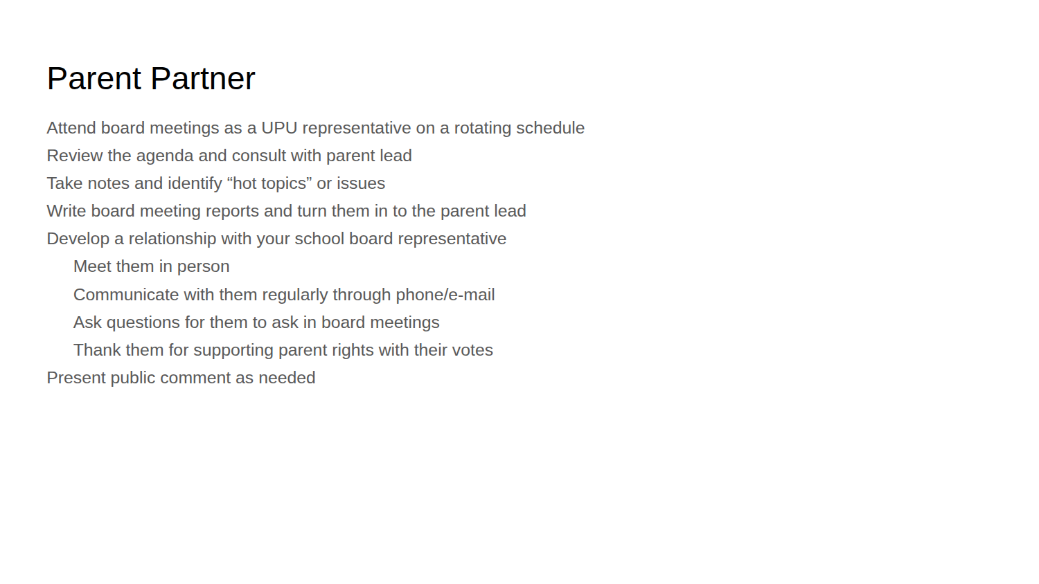Parent Partner
Attend board meetings as a UPU representative on a rotating schedule
Review the agenda and consult with parent lead
Take notes and identify “hot topics” or issues
Write board meeting reports and turn them in to the parent lead
Develop a relationship with your school board representative
Meet them in person
Communicate with them regularly through phone/e-mail
Ask questions for them to ask in board meetings
Thank them for supporting parent rights with their votes
Present public comment as needed